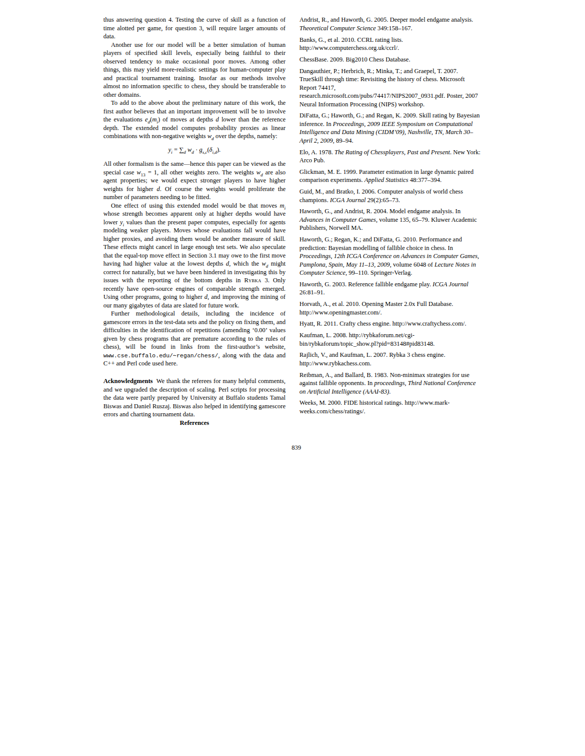thus answering question 4. Testing the curve of skill as a function of time alotted per game, for question 3, will require larger amounts of data.
Another use for our model will be a better simulation of human players of specified skill levels, especially being faithful to their observed tendency to make occasional poor moves. Among other things, this may yield more-realistic settings for human-computer play and practical tournament training. Insofar as our methods involve almost no information specific to chess, they should be transferable to other domains.
To add to the above about the preliminary nature of this work, the first author believes that an important improvement will be to involve the evaluations ed(mi) of moves at depths d lower than the reference depth. The extended model computes probability proxies as linear combinations with non-negative weights wd over the depths, namely:
yi = ∑d wd · gs,c(δi,d).
All other formalism is the same—hence this paper can be viewed as the special case w13 = 1, all other weights zero. The weights wd are also agent properties; we would expect stronger players to have higher weights for higher d. Of course the weights would proliferate the number of parameters needing to be fitted.
One effect of using this extended model would be that moves mi whose strength becomes apparent only at higher depths would have lower yi values than the present paper computes, especially for agents modeling weaker players. Moves whose evaluations fall would have higher proxies, and avoiding them would be another measure of skill. These effects might cancel in large enough test sets. We also speculate that the equal-top move effect in Section 3.1 may owe to the first move having had higher value at the lowest depths d, which the wd might correct for naturally, but we have been hindered in investigating this by issues with the reporting of the bottom depths in Rybka 3. Only recently have open-source engines of comparable strength emerged. Using other programs, going to higher d, and improving the mining of our many gigabytes of data are slated for future work.
Further methodological details, including the incidence of gamescore errors in the test-data sets and the policy on fixing them, and difficulties in the identification of repetitions (amending ‘0.00’ values given by chess programs that are premature according to the rules of chess), will be found in links from the first-author’s website, www.cse.buffalo.edu/∼regan/chess/, along with the data and C++ and Perl code used here.
Acknowledgments We thank the referees for many helpful comments, and we upgraded the description of scaling. Perl scripts for processing the data were partly prepared by University at Buffalo students Tamal Biswas and Daniel Ruszaj. Biswas also helped in identifying gamescore errors and charting tournament data.
References
Andrist, R., and Haworth, G. 2005. Deeper model endgame analysis. Theoretical Computer Science 349:158–167.
Banks, G., et al. 2010. CCRL rating lists. http://www.computerchess.org.uk/ccrl/.
ChessBase. 2009. Big2010 Chess Database.
Dangauthier, P.; Herbrich, R.; Minka, T.; and Graepel, T. 2007. TrueSkill through time: Revisiting the history of chess. Microsoft Report 74417, research.microsoft.com/pubs/74417/NIPS2007_0931.pdf. Poster, 2007 Neural Information Processing (NIPS) workshop.
DiFatta, G.; Haworth, G.; and Regan, K. 2009. Skill rating by Bayesian inference. In Proceedings, 2009 IEEE Symposium on Computational Intelligence and Data Mining (CIDM’09), Nashville, TN, March 30–April 2, 2009, 89–94.
Elo, A. 1978. The Rating of Chessplayers, Past and Present. New York: Arco Pub.
Glickman, M. E. 1999. Parameter estimation in large dynamic paired comparison experiments. Applied Statistics 48:377–394.
Guid, M., and Bratko, I. 2006. Computer analysis of world chess champions. ICGA Journal 29(2):65–73.
Haworth, G., and Andrist, R. 2004. Model endgame analysis. In Advances in Computer Games, volume 135, 65–79. Kluwer Academic Publishers, Norwell MA.
Haworth, G.; Regan, K.; and DiFatta, G. 2010. Performance and prediction: Bayesian modelling of fallible choice in chess. In Proceedings, 12th ICGA Conference on Advances in Computer Games, Pamplona, Spain, May 11–13, 2009, volume 6048 of Lecture Notes in Computer Science, 99–110. Springer-Verlag.
Haworth, G. 2003. Reference fallible endgame play. ICGA Journal 26:81–91.
Horvath, A., et al. 2010. Opening Master 2.0x Full Database. http://www.openingmaster.com/.
Hyatt, R. 2011. Crafty chess engine. http://www.craftychess.com/.
Kaufman, L. 2008. http://rybkaforum.net/cgi-bin/rybkaforum/topic_show.pl?pid=83148#pid83148.
Rajlich, V., and Kaufman, L. 2007. Rybka 3 chess engine. http://www.rybkachess.com.
Reibman, A., and Ballard, B. 1983. Non-minimax strategies for use against fallible opponents. In proceedings, Third National Conference on Artificial Intelligence (AAAI-83).
Weeks, M. 2000. FIDE historical ratings. http://www.mark-weeks.com/chess/ratings/.
839